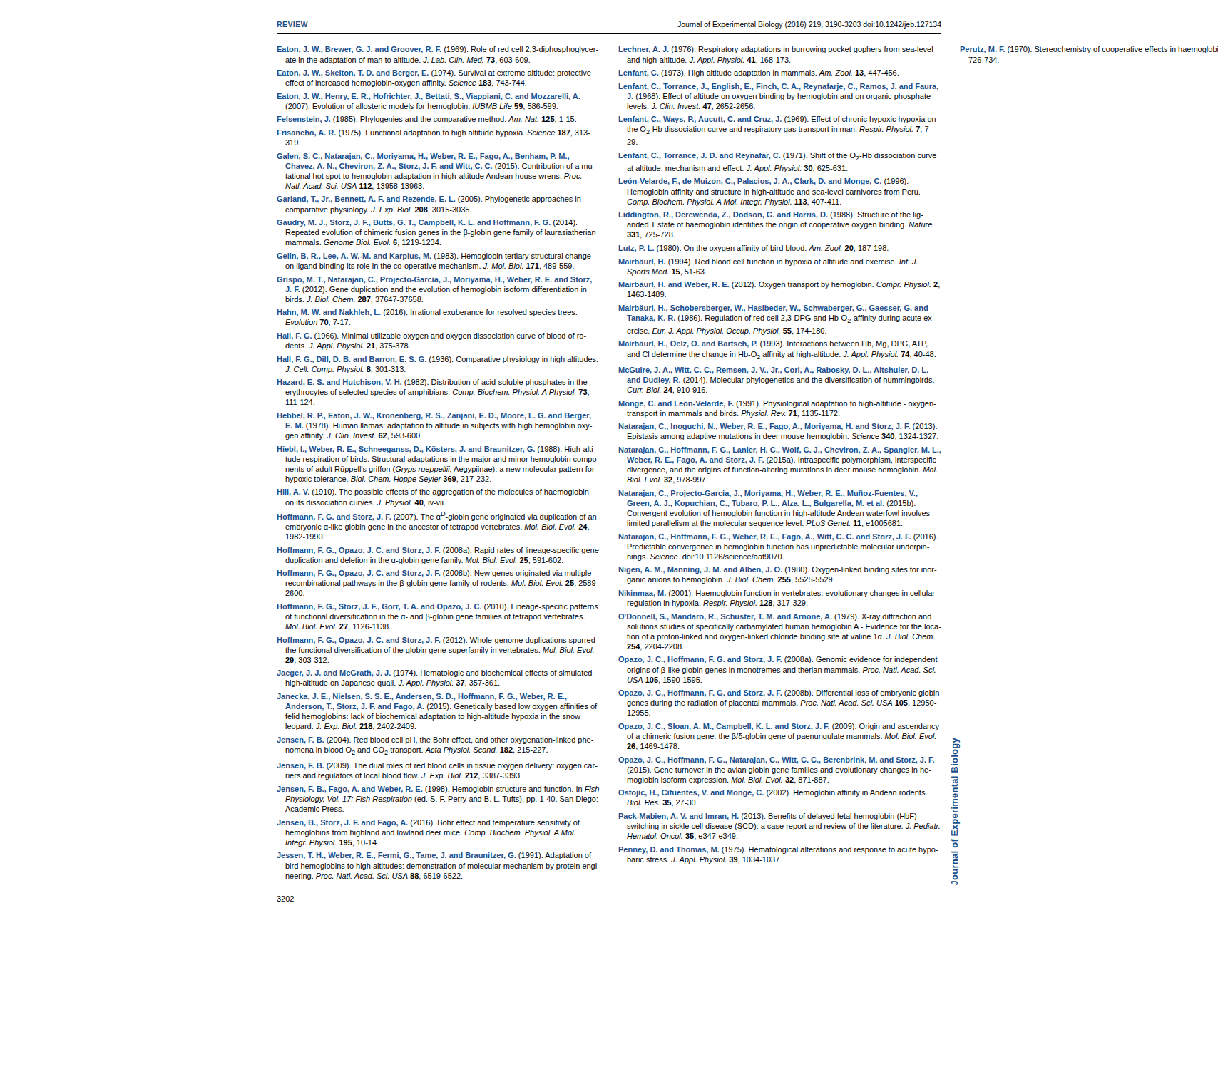REVIEW
Journal of Experimental Biology (2016) 219, 3190-3203 doi:10.1242/jeb.127134
Eaton, J. W., Brewer, G. J. and Groover, R. F. (1969). Role of red cell 2,3-diphosphoglycerate in the adaptation of man to altitude. J. Lab. Clin. Med. 73, 603-609.
Eaton, J. W., Skelton, T. D. and Berger, E. (1974). Survival at extreme altitude: protective effect of increased hemoglobin-oxygen affinity. Science 183, 743-744.
Eaton, J. W., Henry, E. R., Hofrichter, J., Bettati, S., Viappiani, C. and Mozzarelli, A. (2007). Evolution of allosteric models for hemoglobin. IUBMB Life 59, 586-599.
Felsenstein, J. (1985). Phylogenies and the comparative method. Am. Nat. 125, 1-15.
Frisancho, A. R. (1975). Functional adaptation to high altitude hypoxia. Science 187, 313-319.
Galen, S. C., Natarajan, C., Moriyama, H., Weber, R. E., Fago, A., Benham, P. M., Chavez, A. N., Cheviron, Z. A., Storz, J. F. and Witt, C. C. (2015). Contribution of a mutational hot spot to hemoglobin adaptation in high-altitude Andean house wrens. Proc. Natl. Acad. Sci. USA 112, 13958-13963.
Garland, T., Jr., Bennett, A. F. and Rezende, E. L. (2005). Phylogenetic approaches in comparative physiology. J. Exp. Biol. 208, 3015-3035.
Gaudry, M. J., Storz, J. F., Butts, G. T., Campbell, K. L. and Hoffmann, F. G. (2014). Repeated evolution of chimeric fusion genes in the β-globin gene family of laurasiatherian mammals. Genome Biol. Evol. 6, 1219-1234.
Gelin, B. R., Lee, A. W.-M. and Karplus, M. (1983). Hemoglobin tertiary structural change on ligand binding its role in the co-operative mechanism. J. Mol. Biol. 171, 489-559.
Grispo, M. T., Natarajan, C., Projecto-Garcia, J., Moriyama, H., Weber, R. E. and Storz, J. F. (2012). Gene duplication and the evolution of hemoglobin isoform differentiation in birds. J. Biol. Chem. 287, 37647-37658.
Hahn, M. W. and Nakhleh, L. (2016). Irrational exuberance for resolved species trees. Evolution 70, 7-17.
Hall, F. G. (1966). Minimal utilizable oxygen and oxygen dissociation curve of blood of rodents. J. Appl. Physiol. 21, 375-378.
Hall, F. G., Dill, D. B. and Barron, E. S. G. (1936). Comparative physiology in high altitudes. J. Cell. Comp. Physiol. 8, 301-313.
Hazard, E. S. and Hutchison, V. H. (1982). Distribution of acid-soluble phosphates in the erythrocytes of selected species of amphibians. Comp. Biochem. Physiol. A Physiol. 73, 111-124.
Hebbel, R. P., Eaton, J. W., Kronenberg, R. S., Zanjani, E. D., Moore, L. G. and Berger, E. M. (1978). Human llamas: adaptation to altitude in subjects with high hemoglobin oxygen affinity. J. Clin. Invest. 62, 593-600.
Hiebl, I., Weber, R. E., Schneeganss, D., Kösters, J. and Braunitzer, G. (1988). High-altitude respiration of birds. Structural adaptations in the major and minor hemoglobin components of adult Rüppell's griffon (Gryps rueppellii, Aegypiinae): a new molecular pattern for hypoxic tolerance. Biol. Chem. Hoppe Seyler 369, 217-232.
Hill, A. V. (1910). The possible effects of the aggregation of the molecules of haemoglobin on its dissociation curves. J. Physiol. 40, iv-vii.
Hoffmann, F. G. and Storz, J. F. (2007). The αD-globin gene originated via duplication of an embryonic α-like globin gene in the ancestor of tetrapod vertebrates. Mol. Biol. Evol. 24, 1982-1990.
Hoffmann, F. G., Opazo, J. C. and Storz, J. F. (2008a). Rapid rates of lineage-specific gene duplication and deletion in the α-globin gene family. Mol. Biol. Evol. 25, 591-602.
Hoffmann, F. G., Opazo, J. C. and Storz, J. F. (2008b). New genes originated via multiple recombinational pathways in the β-globin gene family of rodents. Mol. Biol. Evol. 25, 2589-2600.
Hoffmann, F. G., Storz, J. F., Gorr, T. A. and Opazo, J. C. (2010). Lineage-specific patterns of functional diversification in the α- and β-globin gene families of tetrapod vertebrates. Mol. Biol. Evol. 27, 1126-1138.
Hoffmann, F. G., Opazo, J. C. and Storz, J. F. (2012). Whole-genome duplications spurred the functional diversification of the globin gene superfamily in vertebrates. Mol. Biol. Evol. 29, 303-312.
Jaeger, J. J. and McGrath, J. J. (1974). Hematologic and biochemical effects of simulated high-altitude on Japanese quail. J. Appl. Physiol. 37, 357-361.
Janecka, J. E., Nielsen, S. S. E., Andersen, S. D., Hoffmann, F. G., Weber, R. E., Anderson, T., Storz, J. F. and Fago, A. (2015). Genetically based low oxygen affinities of felid hemoglobins: lack of biochemical adaptation to high-altitude hypoxia in the snow leopard. J. Exp. Biol. 218, 2402-2409.
Jensen, F. B. (2004). Red blood cell pH, the Bohr effect, and other oxygenation-linked phenomena in blood O2 and CO2 transport. Acta Physiol. Scand. 182, 215-227.
Jensen, F. B. (2009). The dual roles of red blood cells in tissue oxygen delivery: oxygen carriers and regulators of local blood flow. J. Exp. Biol. 212, 3387-3393.
Jensen, F. B., Fago, A. and Weber, R. E. (1998). Hemoglobin structure and function. In Fish Physiology, Vol. 17: Fish Respiration (ed. S. F. Perry and B. L. Tufts), pp. 1-40. San Diego: Academic Press.
Jensen, B., Storz, J. F. and Fago, A. (2016). Bohr effect and temperature sensitivity of hemoglobins from highland and lowland deer mice. Comp. Biochem. Physiol. A Mol. Integr. Physiol. 195, 10-14.
Jessen, T. H., Weber, R. E., Fermi, G., Tame, J. and Braunitzer, G. (1991). Adaptation of bird hemoglobins to high altitudes: demonstration of molecular mechanism by protein engineering. Proc. Natl. Acad. Sci. USA 88, 6519-6522.
Lechner, A. J. (1976). Respiratory adaptations in burrowing pocket gophers from sea-level and high-altitude. J. Appl. Physiol. 41, 168-173.
Lenfant, C. (1973). High altitude adaptation in mammals. Am. Zool. 13, 447-456.
Lenfant, C., Torrance, J., English, E., Finch, C. A., Reynafarje, C., Ramos, J. and Faura, J. (1968). Effect of altitude on oxygen binding by hemoglobin and on organic phosphate levels. J. Clin. Invest. 47, 2652-2656.
Lenfant, C., Ways, P., Aucutt, C. and Cruz, J. (1969). Effect of chronic hypoxic hypoxia on the O2-Hb dissociation curve and respiratory gas transport in man. Respir. Physiol. 7, 7-29.
Lenfant, C., Torrance, J. D. and Reynafar, C. (1971). Shift of the O2-Hb dissociation curve at altitude: mechanism and effect. J. Appl. Physiol. 30, 625-631.
León-Velarde, F., de Muizon, C., Palacios, J. A., Clark, D. and Monge, C. (1996). Hemoglobin affinity and structure in high-altitude and sea-level carnivores from Peru. Comp. Biochem. Physiol. A Mol. Integr. Physiol. 113, 407-411.
Liddington, R., Derewenda, Z., Dodson, G. and Harris, D. (1988). Structure of the liganded T state of haemoglobin identifies the origin of cooperative oxygen binding. Nature 331, 725-728.
Lutz, P. L. (1980). On the oxygen affinity of bird blood. Am. Zool. 20, 187-198.
Mairbäurl, H. (1994). Red blood cell function in hypoxia at altitude and exercise. Int. J. Sports Med. 15, 51-63.
Mairbäurl, H. and Weber, R. E. (2012). Oxygen transport by hemoglobin. Compr. Physiol. 2, 1463-1489.
Mairbäurl, H., Schobersberger, W., Hasibeder, W., Schwaberger, G., Gaesser, G. and Tanaka, K. R. (1986). Regulation of red cell 2,3-DPG and Hb-O2-affinity during acute exercise. Eur. J. Appl. Physiol. Occup. Physiol. 55, 174-180.
Mairbäurl, H., Oelz, O. and Bartsch, P. (1993). Interactions between Hb, Mg, DPG, ATP, and Cl determine the change in Hb-O2 affinity at high-altitude. J. Appl. Physiol. 74, 40-48.
McGuire, J. A., Witt, C. C., Remsen, J. V., Jr., Corl, A., Rabosky, D. L., Altshuler, D. L. and Dudley, R. (2014). Molecular phylogenetics and the diversification of hummingbirds. Curr. Biol. 24, 910-916.
Monge, C. and León-Velarde, F. (1991). Physiological adaptation to high-altitude - oxygen-transport in mammals and birds. Physiol. Rev. 71, 1135-1172.
Natarajan, C., Inoguchi, N., Weber, R. E., Fago, A., Moriyama, H. and Storz, J. F. (2013). Epistasis among adaptive mutations in deer mouse hemoglobin. Science 340, 1324-1327.
Natarajan, C., Hoffmann, F. G., Lanier, H. C., Wolf, C. J., Cheviron, Z. A., Spangler, M. L., Weber, R. E., Fago, A. and Storz, J. F. (2015a). Intraspecific polymorphism, interspecific divergence, and the origins of function-altering mutations in deer mouse hemoglobin. Mol. Biol. Evol. 32, 978-997.
Natarajan, C., Projecto-Garcia, J., Moriyama, H., Weber, R. E., Muñoz-Fuentes, V., Green, A. J., Kopuchian, C., Tubaro, P. L., Alza, L., Bulgarella, M. et al. (2015b). Convergent evolution of hemoglobin function in high-altitude Andean waterfowl involves limited parallelism at the molecular sequence level. PLoS Genet. 11, e1005681.
Natarajan, C., Hoffmann, F. G., Weber, R. E., Fago, A., Witt, C. C. and Storz, J. F. (2016). Predictable convergence in hemoglobin function has unpredictable molecular underpinnings. Science. doi:10.1126/science/aaf9070.
Nigen, A. M., Manning, J. M. and Alben, J. O. (1980). Oxygen-linked binding sites for inorganic anions to hemoglobin. J. Biol. Chem. 255, 5525-5529.
Nikinmaa, M. (2001). Haemoglobin function in vertebrates: evolutionary changes in cellular regulation in hypoxia. Respir. Physiol. 128, 317-329.
O'Donnell, S., Mandaro, R., Schuster, T. M. and Arnone, A. (1979). X-ray diffraction and solutions studies of specifically carbamylated human hemoglobin A - Evidence for the location of a proton-linked and oxygen-linked chloride binding site at valine 1α. J. Biol. Chem. 254, 2204-2208.
Opazo, J. C., Hoffmann, F. G. and Storz, J. F. (2008a). Genomic evidence for independent origins of β-like globin genes in monotremes and therian mammals. Proc. Natl. Acad. Sci. USA 105, 1590-1595.
Opazo, J. C., Hoffmann, F. G. and Storz, J. F. (2008b). Differential loss of embryonic globin genes during the radiation of placental mammals. Proc. Natl. Acad. Sci. USA 105, 12950-12955.
Opazo, J. C., Sloan, A. M., Campbell, K. L. and Storz, J. F. (2009). Origin and ascendancy of a chimeric fusion gene: the β/δ-globin gene of paenungulate mammals. Mol. Biol. Evol. 26, 1469-1478.
Opazo, J. C., Hoffmann, F. G., Natarajan, C., Witt, C. C., Berenbrink, M. and Storz, J. F. (2015). Gene turnover in the avian globin gene families and evolutionary changes in hemoglobin isoform expression. Mol. Biol. Evol. 32, 871-887.
Ostojic, H., Cifuentes, V. and Monge, C. (2002). Hemoglobin affinity in Andean rodents. Biol. Res. 35, 27-30.
Pack-Mabien, A. V. and Imran, H. (2013). Benefits of delayed fetal hemoglobin (HbF) switching in sickle cell disease (SCD): a case report and review of the literature. J. Pediatr. Hematol. Oncol. 35, e347-e349.
Penney, D. and Thomas, M. (1975). Hematological alterations and response to acute hypobaric stress. J. Appl. Physiol. 39, 1034-1037.
Perutz, M. F. (1970). Stereochemistry of cooperative effects in haemoglobin. Nature 228, 726-734.
3202
Journal of Experimental Biology